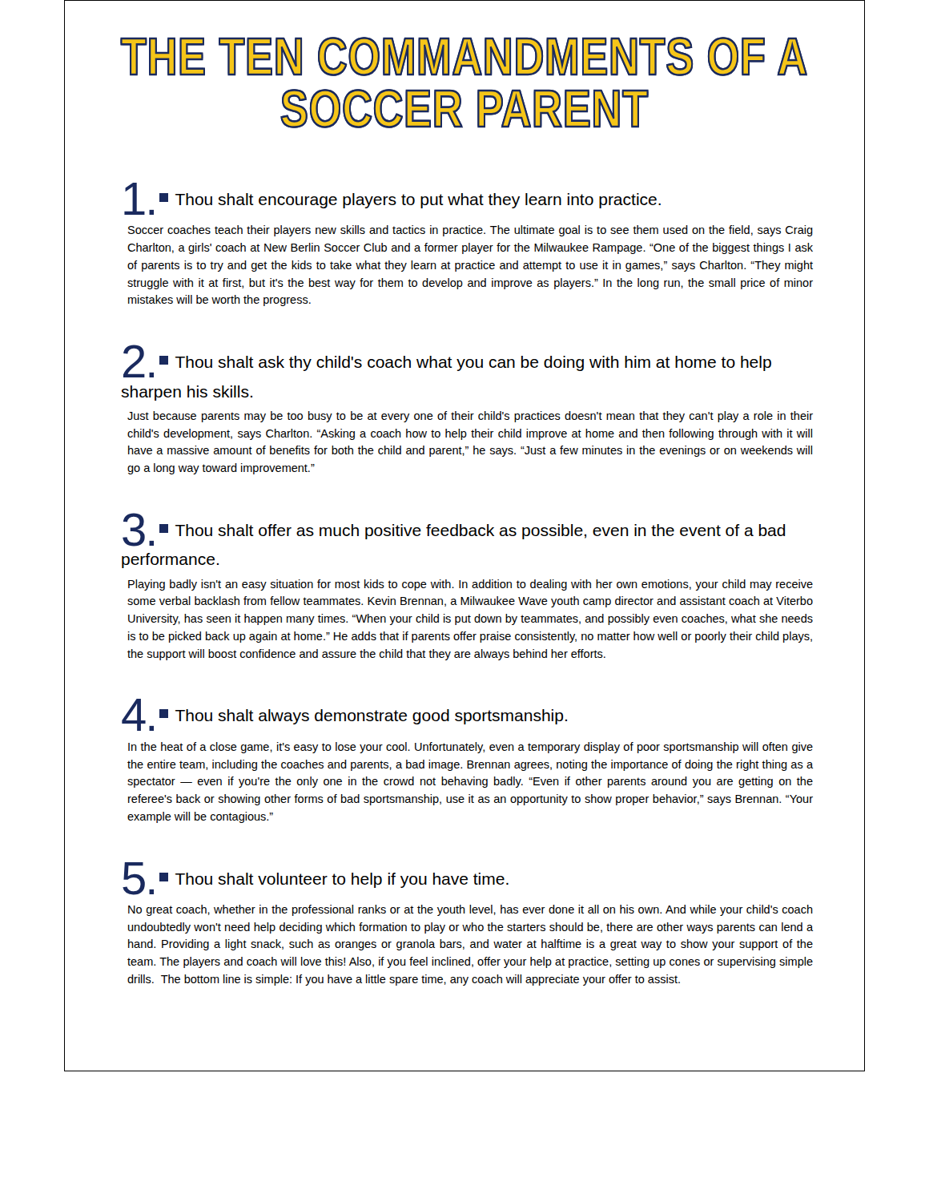THE TEN COMMANDMENTS OF A SOCCER PARENT
1. Thou shalt encourage players to put what they learn into practice.
Soccer coaches teach their players new skills and tactics in practice. The ultimate goal is to see them used on the field, says Craig Charlton, a girls' coach at New Berlin Soccer Club and a former player for the Milwaukee Rampage. “One of the biggest things I ask of parents is to try and get the kids to take what they learn at practice and attempt to use it in games,” says Charlton. “They might struggle with it at first, but it's the best way for them to develop and improve as players.” In the long run, the small price of minor mistakes will be worth the progress.
2. Thou shalt ask thy child's coach what you can be doing with him at home to help sharpen his skills.
Just because parents may be too busy to be at every one of their child's practices doesn't mean that they can't play a role in their child's development, says Charlton. “Asking a coach how to help their child improve at home and then following through with it will have a massive amount of benefits for both the child and parent,” he says. “Just a few minutes in the evenings or on weekends will go a long way toward improvement.”
3. Thou shalt offer as much positive feedback as possible, even in the event of a bad performance.
Playing badly isn't an easy situation for most kids to cope with. In addition to dealing with her own emotions, your child may receive some verbal backlash from fellow teammates. Kevin Brennan, a Milwaukee Wave youth camp director and assistant coach at Viterbo University, has seen it happen many times. “When your child is put down by teammates, and possibly even coaches, what she needs is to be picked back up again at home.” He adds that if parents offer praise consistently, no matter how well or poorly their child plays, the support will boost confidence and assure the child that they are always behind her efforts.
4. Thou shalt always demonstrate good sportsmanship.
In the heat of a close game, it's easy to lose your cool. Unfortunately, even a temporary display of poor sportsmanship will often give the entire team, including the coaches and parents, a bad image. Brennan agrees, noting the importance of doing the right thing as a spectator — even if you're the only one in the crowd not behaving badly. “Even if other parents around you are getting on the referee's back or showing other forms of bad sportsmanship, use it as an opportunity to show proper behavior,” says Brennan. “Your example will be contagious.”
5. Thou shalt volunteer to help if you have time.
No great coach, whether in the professional ranks or at the youth level, has ever done it all on his own. And while your child's coach undoubtedly won't need help deciding which formation to play or who the starters should be, there are other ways parents can lend a hand. Providing a light snack, such as oranges or granola bars, and water at halftime is a great way to show your support of the team. The players and coach will love this! Also, if you feel inclined, offer your help at practice, setting up cones or supervising simple drills. The bottom line is simple: If you have a little spare time, any coach will appreciate your offer to assist.